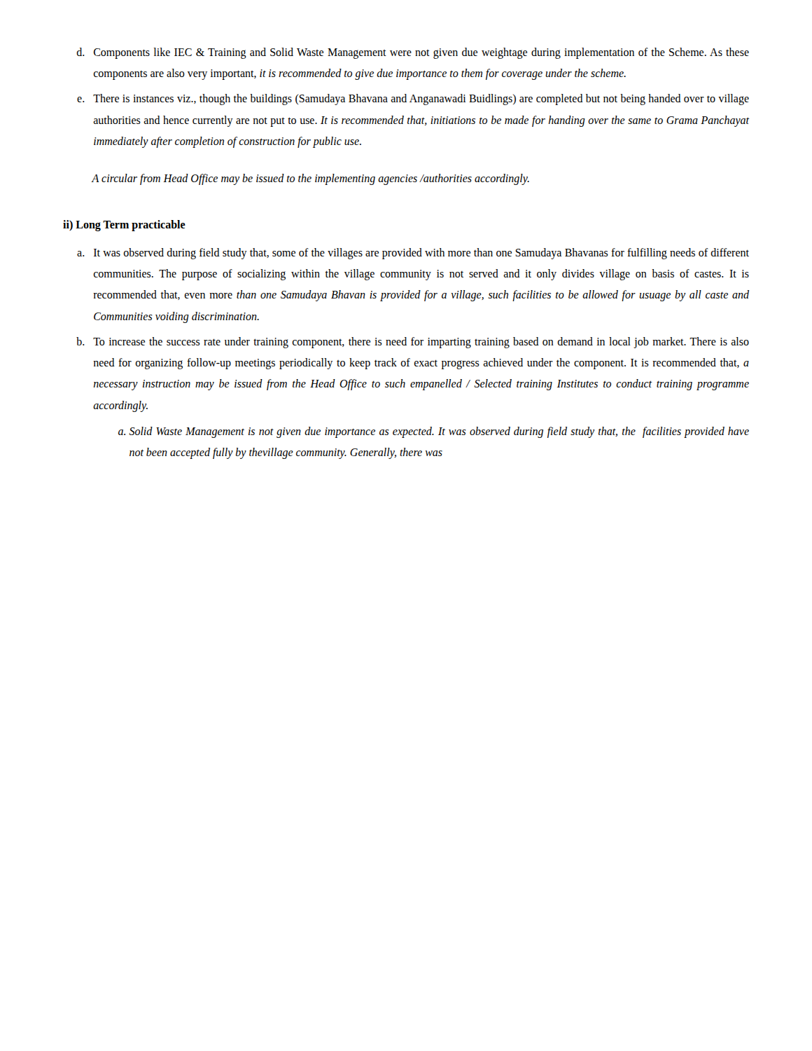Components like IEC & Training and Solid Waste Management were not given due weightage during implementation of the Scheme. As these components are also very important, it is recommended to give due importance to them for coverage under the scheme.
There is instances viz., though the buildings (Samudaya Bhavana and Anganawadi Buidlings) are completed but not being handed over to village authorities and hence currently are not put to use. It is recommended that, initiations to be made for handing over the same to Grama Panchayat immediately after completion of construction for public use.
A circular from Head Office may be issued to the implementing agencies /authorities accordingly.
ii) Long Term practicable
It was observed during field study that, some of the villages are provided with more than one Samudaya Bhavanas for fulfilling needs of different communities. The purpose of socializing within the village community is not served and it only divides village on basis of castes. It is recommended that, even more than one Samudaya Bhavan is provided for a village, such facilities to be allowed for usuage by all caste and Communities voiding discrimination.
To increase the success rate under training component, there is need for imparting training based on demand in local job market. There is also need for organizing follow-up meetings periodically to keep track of exact progress achieved under the component. It is recommended that, a necessary instruction may be issued from the Head Office to such empanelled / Selected training Institutes to conduct training programme accordingly.
Solid Waste Management is not given due importance as expected. It was observed during field study that, the facilities provided have not been accepted fully by thevillage community. Generally, there was